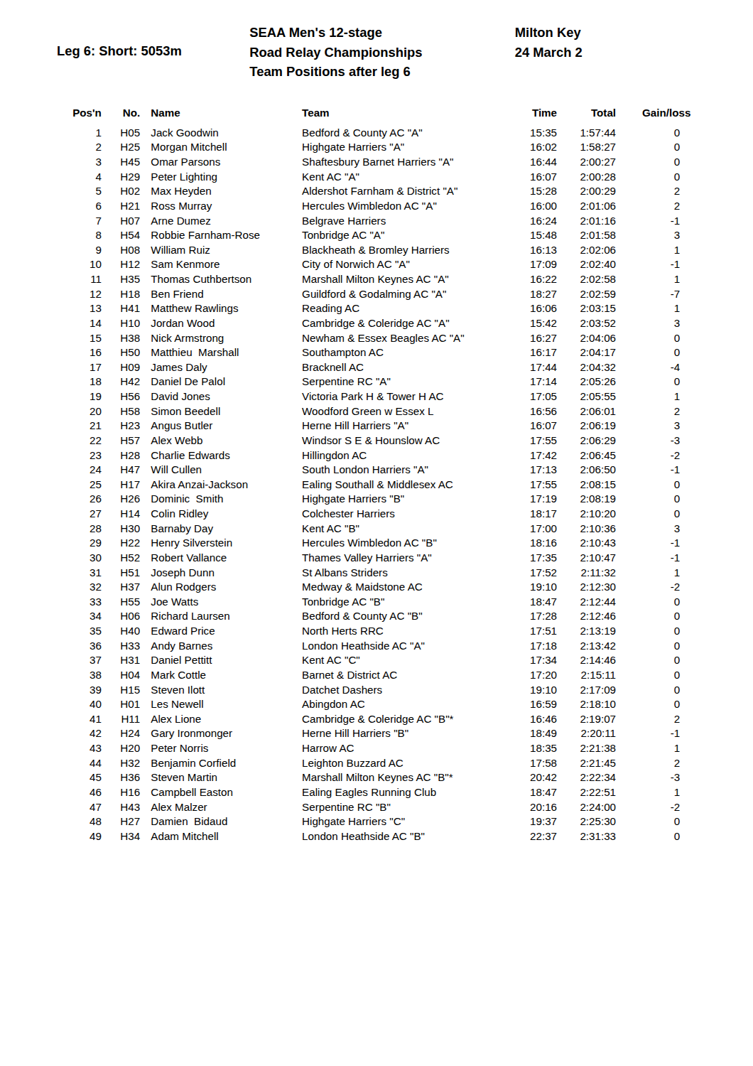Leg 6: Short: 5053m
SEAA Men's 12-stage
Road Relay Championships
Team Positions after leg 6
Milton Key
24 March 2
| Pos'n | No. | Name | Team | Time | Total | Gain/loss |
| --- | --- | --- | --- | --- | --- | --- |
| 1 | H05 | Jack Goodwin | Bedford & County AC "A" | 15:35 | 1:57:44 | 0 |
| 2 | H25 | Morgan Mitchell | Highgate Harriers "A" | 16:02 | 1:58:27 | 0 |
| 3 | H45 | Omar Parsons | Shaftesbury Barnet Harriers "A" | 16:44 | 2:00:27 | 0 |
| 4 | H29 | Peter Lighting | Kent AC "A" | 16:07 | 2:00:28 | 0 |
| 5 | H02 | Max Heyden | Aldershot Farnham & District "A" | 15:28 | 2:00:29 | 2 |
| 6 | H21 | Ross Murray | Hercules Wimbledon AC "A" | 16:00 | 2:01:06 | 2 |
| 7 | H07 | Arne Dumez | Belgrave Harriers | 16:24 | 2:01:16 | -1 |
| 8 | H54 | Robbie Farnham-Rose | Tonbridge AC "A" | 15:48 | 2:01:58 | 3 |
| 9 | H08 | William Ruiz | Blackheath & Bromley Harriers | 16:13 | 2:02:06 | 1 |
| 10 | H12 | Sam Kenmore | City of Norwich AC "A" | 17:09 | 2:02:40 | -1 |
| 11 | H35 | Thomas Cuthbertson | Marshall Milton Keynes AC "A" | 16:22 | 2:02:58 | 1 |
| 12 | H18 | Ben Friend | Guildford & Godalming AC "A" | 18:27 | 2:02:59 | -7 |
| 13 | H41 | Matthew Rawlings | Reading AC | 16:06 | 2:03:15 | 1 |
| 14 | H10 | Jordan Wood | Cambridge & Coleridge AC "A" | 15:42 | 2:03:52 | 3 |
| 15 | H38 | Nick Armstrong | Newham & Essex Beagles AC "A" | 16:27 | 2:04:06 | 0 |
| 16 | H50 | Matthieu Marshall | Southampton AC | 16:17 | 2:04:17 | 0 |
| 17 | H09 | James Daly | Bracknell AC | 17:44 | 2:04:32 | -4 |
| 18 | H42 | Daniel De Palol | Serpentine RC "A" | 17:14 | 2:05:26 | 0 |
| 19 | H56 | David Jones | Victoria Park H & Tower H AC | 17:05 | 2:05:55 | 1 |
| 20 | H58 | Simon Beedell | Woodford Green w Essex L | 16:56 | 2:06:01 | 2 |
| 21 | H23 | Angus Butler | Herne Hill Harriers "A" | 16:07 | 2:06:19 | 3 |
| 22 | H57 | Alex Webb | Windsor S E & Hounslow AC | 17:55 | 2:06:29 | -3 |
| 23 | H28 | Charlie Edwards | Hillingdon AC | 17:42 | 2:06:45 | -2 |
| 24 | H47 | Will Cullen | South London Harriers "A" | 17:13 | 2:06:50 | -1 |
| 25 | H17 | Akira Anzai-Jackson | Ealing Southall & Middlesex AC | 17:55 | 2:08:15 | 0 |
| 26 | H26 | Dominic Smith | Highgate Harriers "B" | 17:19 | 2:08:19 | 0 |
| 27 | H14 | Colin Ridley | Colchester Harriers | 18:17 | 2:10:20 | 0 |
| 28 | H30 | Barnaby Day | Kent AC "B" | 17:00 | 2:10:36 | 3 |
| 29 | H22 | Henry Silverstein | Hercules Wimbledon AC "B" | 18:16 | 2:10:43 | -1 |
| 30 | H52 | Robert Vallance | Thames Valley Harriers "A" | 17:35 | 2:10:47 | -1 |
| 31 | H51 | Joseph Dunn | St Albans Striders | 17:52 | 2:11:32 | 1 |
| 32 | H37 | Alun Rodgers | Medway & Maidstone AC | 19:10 | 2:12:30 | -2 |
| 33 | H55 | Joe Watts | Tonbridge AC "B" | 18:47 | 2:12:44 | 0 |
| 34 | H06 | Richard Laursen | Bedford & County AC "B" | 17:28 | 2:12:46 | 0 |
| 35 | H40 | Edward Price | North Herts RRC | 17:51 | 2:13:19 | 0 |
| 36 | H33 | Andy Barnes | London Heathside AC "A" | 17:18 | 2:13:42 | 0 |
| 37 | H31 | Daniel Pettitt | Kent AC "C" | 17:34 | 2:14:46 | 0 |
| 38 | H04 | Mark Cottle | Barnet & District AC | 17:20 | 2:15:11 | 0 |
| 39 | H15 | Steven Ilott | Datchet Dashers | 19:10 | 2:17:09 | 0 |
| 40 | H01 | Les Newell | Abingdon AC | 16:59 | 2:18:10 | 0 |
| 41 | H11 | Alex Lione | Cambridge & Coleridge AC "B"* | 16:46 | 2:19:07 | 2 |
| 42 | H24 | Gary Ironmonger | Herne Hill Harriers "B" | 18:49 | 2:20:11 | -1 |
| 43 | H20 | Peter Norris | Harrow AC | 18:35 | 2:21:38 | 1 |
| 44 | H32 | Benjamin Corfield | Leighton Buzzard AC | 17:58 | 2:21:45 | 2 |
| 45 | H36 | Steven Martin | Marshall Milton Keynes AC "B"* | 20:42 | 2:22:34 | -3 |
| 46 | H16 | Campbell Easton | Ealing Eagles Running Club | 18:47 | 2:22:51 | 1 |
| 47 | H43 | Alex Malzer | Serpentine RC "B" | 20:16 | 2:24:00 | -2 |
| 48 | H27 | Damien Bidaud | Highgate Harriers "C" | 19:37 | 2:25:30 | 0 |
| 49 | H34 | Adam Mitchell | London Heathside AC "B" | 22:37 | 2:31:33 | 0 |